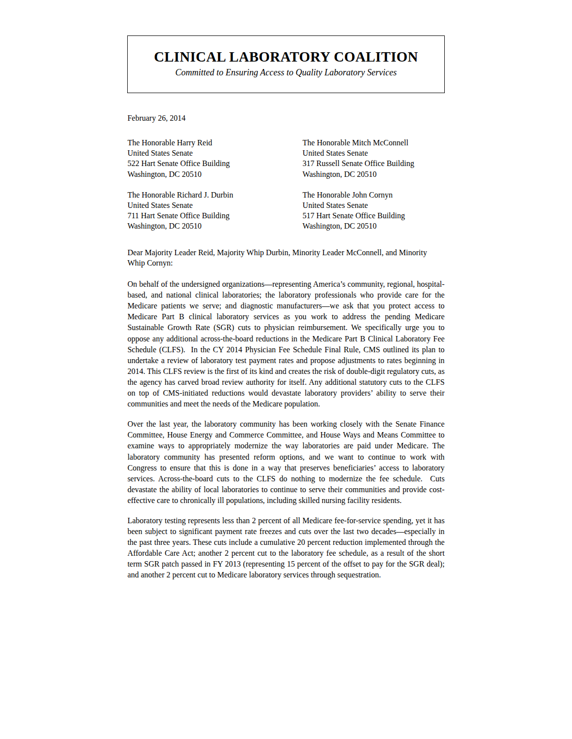CLINICAL LABORATORY COALITION
Committed to Ensuring Access to Quality Laboratory Services
February 26, 2014
| The Honorable Harry Reid United States Senate 522 Hart Senate Office Building Washington, DC 20510 | The Honorable Mitch McConnell United States Senate 317 Russell Senate Office Building Washington, DC 20510 |
| The Honorable Richard J. Durbin United States Senate 711 Hart Senate Office Building Washington, DC 20510 | The Honorable John Cornyn United States Senate 517 Hart Senate Office Building Washington, DC 20510 |
Dear Majority Leader Reid, Majority Whip Durbin, Minority Leader McConnell, and Minority Whip Cornyn:
On behalf of the undersigned organizations—representing America’s community, regional, hospital-based, and national clinical laboratories; the laboratory professionals who provide care for the Medicare patients we serve; and diagnostic manufacturers—we ask that you protect access to Medicare Part B clinical laboratory services as you work to address the pending Medicare Sustainable Growth Rate (SGR) cuts to physician reimbursement. We specifically urge you to oppose any additional across-the-board reductions in the Medicare Part B Clinical Laboratory Fee Schedule (CLFS). In the CY 2014 Physician Fee Schedule Final Rule, CMS outlined its plan to undertake a review of laboratory test payment rates and propose adjustments to rates beginning in 2014. This CLFS review is the first of its kind and creates the risk of double-digit regulatory cuts, as the agency has carved broad review authority for itself. Any additional statutory cuts to the CLFS on top of CMS-initiated reductions would devastate laboratory providers’ ability to serve their communities and meet the needs of the Medicare population.
Over the last year, the laboratory community has been working closely with the Senate Finance Committee, House Energy and Commerce Committee, and House Ways and Means Committee to examine ways to appropriately modernize the way laboratories are paid under Medicare. The laboratory community has presented reform options, and we want to continue to work with Congress to ensure that this is done in a way that preserves beneficiaries’ access to laboratory services. Across-the-board cuts to the CLFS do nothing to modernize the fee schedule. Cuts devastate the ability of local laboratories to continue to serve their communities and provide cost-effective care to chronically ill populations, including skilled nursing facility residents.
Laboratory testing represents less than 2 percent of all Medicare fee-for-service spending, yet it has been subject to significant payment rate freezes and cuts over the last two decades—especially in the past three years. These cuts include a cumulative 20 percent reduction implemented through the Affordable Care Act; another 2 percent cut to the laboratory fee schedule, as a result of the short term SGR patch passed in FY 2013 (representing 15 percent of the offset to pay for the SGR deal); and another 2 percent cut to Medicare laboratory services through sequestration.